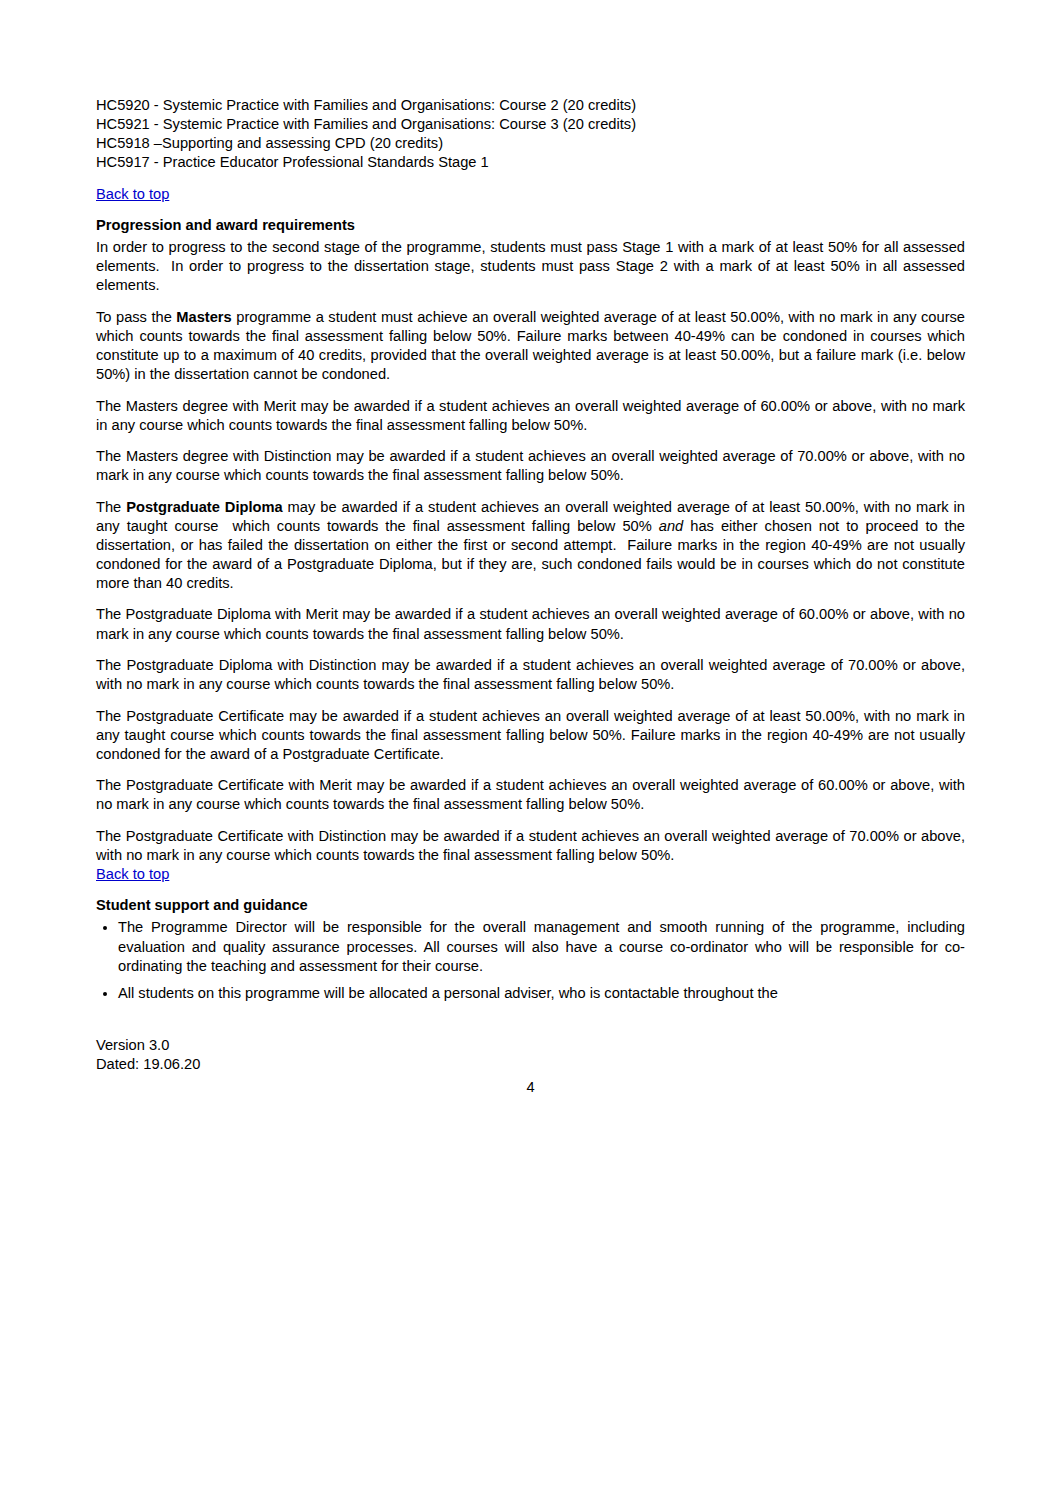HC5920 - Systemic Practice with Families and Organisations: Course 2 (20 credits)
HC5921 - Systemic Practice with Families and Organisations: Course 3 (20 credits)
HC5918 –Supporting and assessing CPD (20 credits)
HC5917 - Practice Educator Professional Standards Stage 1
Back to top
Progression and award requirements
In order to progress to the second stage of the programme, students must pass Stage 1 with a mark of at least 50% for all assessed elements. In order to progress to the dissertation stage, students must pass Stage 2 with a mark of at least 50% in all assessed elements.
To pass the Masters programme a student must achieve an overall weighted average of at least 50.00%, with no mark in any course which counts towards the final assessment falling below 50%. Failure marks between 40-49% can be condoned in courses which constitute up to a maximum of 40 credits, provided that the overall weighted average is at least 50.00%, but a failure mark (i.e. below 50%) in the dissertation cannot be condoned.
The Masters degree with Merit may be awarded if a student achieves an overall weighted average of 60.00% or above, with no mark in any course which counts towards the final assessment falling below 50%.
The Masters degree with Distinction may be awarded if a student achieves an overall weighted average of 70.00% or above, with no mark in any course which counts towards the final assessment falling below 50%.
The Postgraduate Diploma may be awarded if a student achieves an overall weighted average of at least 50.00%, with no mark in any taught course which counts towards the final assessment falling below 50% and has either chosen not to proceed to the dissertation, or has failed the dissertation on either the first or second attempt. Failure marks in the region 40-49% are not usually condoned for the award of a Postgraduate Diploma, but if they are, such condoned fails would be in courses which do not constitute more than 40 credits.
The Postgraduate Diploma with Merit may be awarded if a student achieves an overall weighted average of 60.00% or above, with no mark in any course which counts towards the final assessment falling below 50%.
The Postgraduate Diploma with Distinction may be awarded if a student achieves an overall weighted average of 70.00% or above, with no mark in any course which counts towards the final assessment falling below 50%.
The Postgraduate Certificate may be awarded if a student achieves an overall weighted average of at least 50.00%, with no mark in any taught course which counts towards the final assessment falling below 50%. Failure marks in the region 40-49% are not usually condoned for the award of a Postgraduate Certificate.
The Postgraduate Certificate with Merit may be awarded if a student achieves an overall weighted average of 60.00% or above, with no mark in any course which counts towards the final assessment falling below 50%.
The Postgraduate Certificate with Distinction may be awarded if a student achieves an overall weighted average of 70.00% or above, with no mark in any course which counts towards the final assessment falling below 50%.
Back to top
Student support and guidance
The Programme Director will be responsible for the overall management and smooth running of the programme, including evaluation and quality assurance processes. All courses will also have a course co-ordinator who will be responsible for co-ordinating the teaching and assessment for their course.
All students on this programme will be allocated a personal adviser, who is contactable throughout the
Version 3.0
Dated: 19.06.20
4